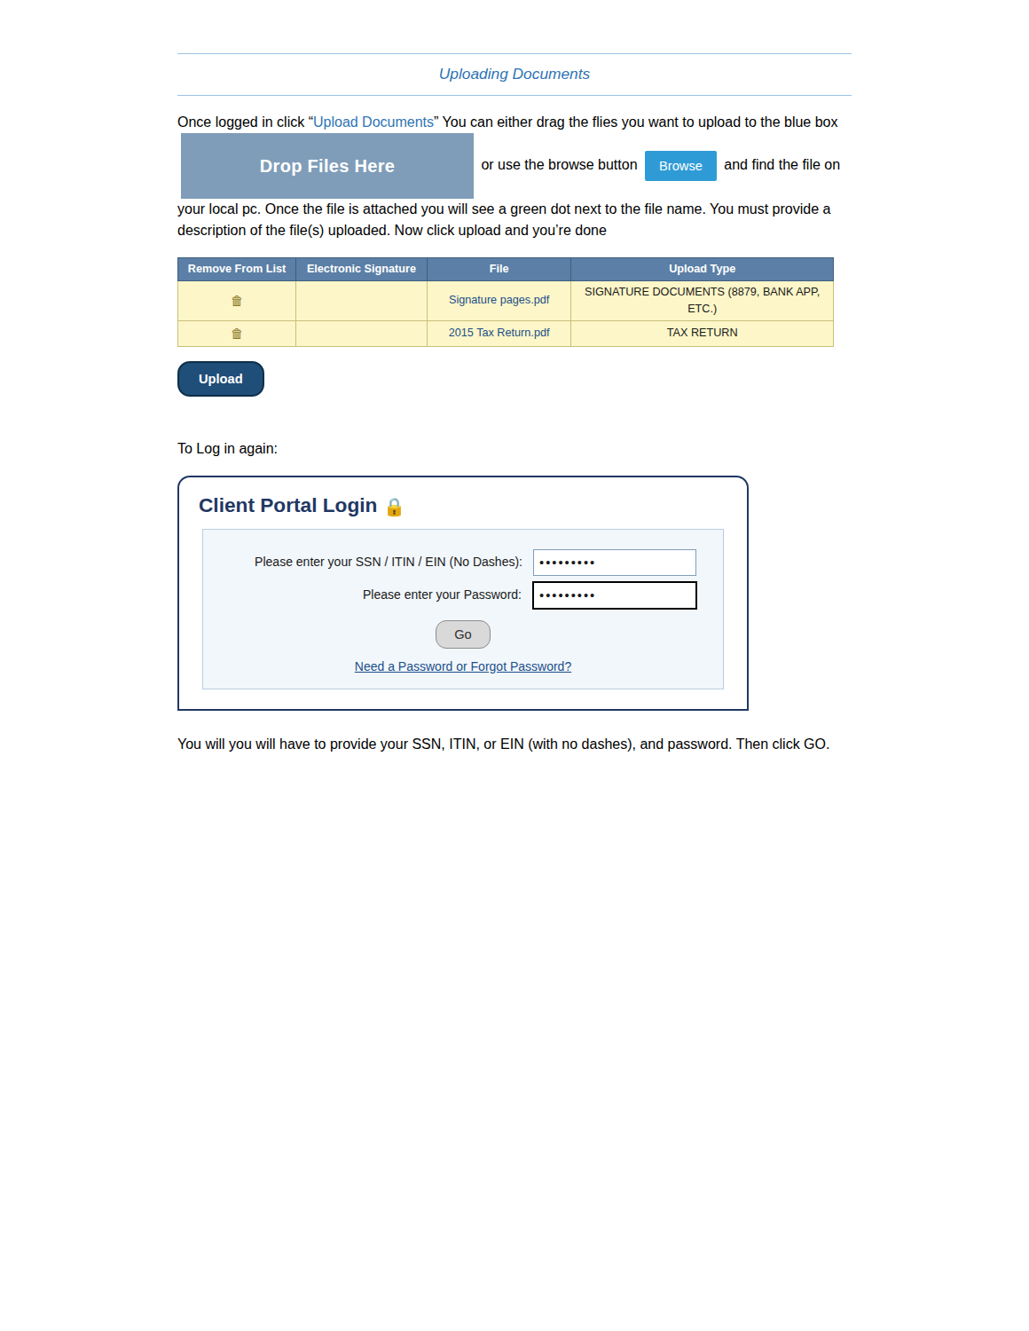Uploading Documents
Once logged in click “Upload Documents” You can either drag the flies you want to upload to the blue box Drop Files Here or use the browse button Browse and find the file on your local pc. Once the file is attached you will see a green dot next to the file name. You must provide a description of the file(s) uploaded. Now click upload and you’re done
| Remove From List | Electronic Signature | File | Upload Type |
| --- | --- | --- | --- |
| 🗑 | | Signature pages.pdf | SIGNATURE DOCUMENTS (8879, BANK APP, ETC.) |
| 🗑 | | 2015 Tax Return.pdf | TAX RETURN |
Upload
To Log in again:
Client Portal Login 🔒
Please enter your SSN / ITIN / EIN (No Dashes):
•••••••••
Please enter your Password:
•••••••••
Go
Need a Password or Forgot Password?
You will you will have to provide your SSN, ITIN, or EIN (with no dashes), and password. Then click GO.